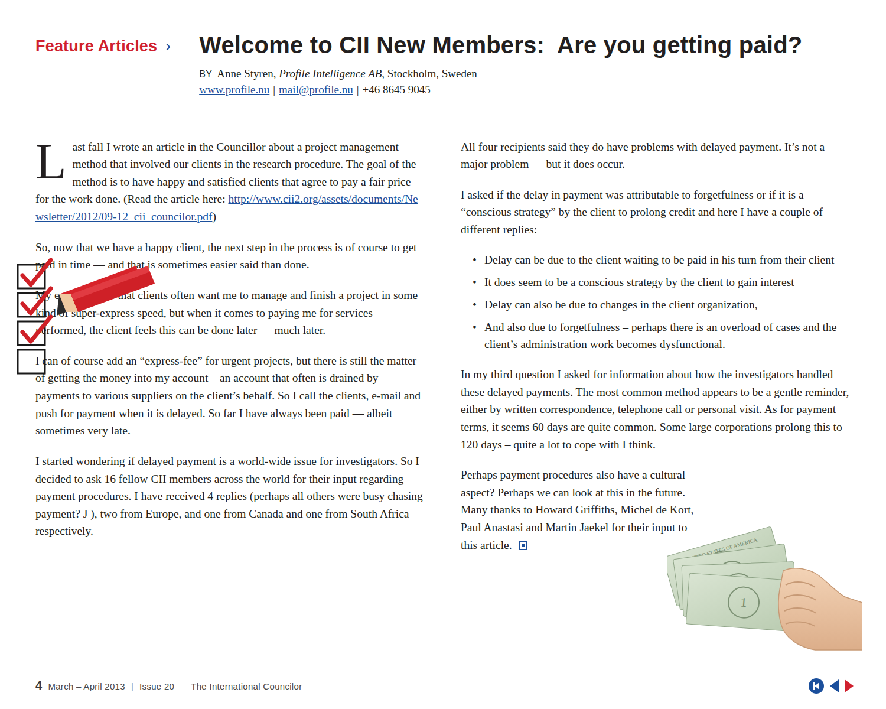Feature Articles ›
Welcome to CII New Members: Are you getting paid?
By Anne Styren, Profile Intelligence AB, Stockholm, Sweden
www.profile.nu|mail@profile.nu|+46 8645 9045
Last fall I wrote an article in the Councillor about a project management method that involved our clients in the research procedure. The goal of the method is to have happy and satisfied clients that agree to pay a fair price for the work done. (Read the article here: http://www.cii2.org/assets/documents/Newsletter/2012/09-12_cii_councilor.pdf)
So, now that we have a happy client, the next step in the process is of course to get paid in time — and that is sometimes easier said than done.
My experience is that clients often want me to manage and finish a project in some kind of super-express speed, but when it comes to paying me for services performed, the client feels this can be done later — much later.
I can of course add an “express-fee” for urgent projects, but there is still the matter of getting the money into my account – an account that often is drained by payments to various suppliers on the client’s behalf. So I call the clients, e-mail and push for payment when it is delayed. So far I have always been paid — albeit sometimes very late.
I started wondering if delayed payment is a world-wide issue for investigators. So I decided to ask 16 fellow CII members across the world for their input regarding payment procedures. I have received 4 replies (perhaps all others were busy chasing payment? J ), two from Europe, and one from Canada and one from South Africa respectively.
All four recipients said they do have problems with delayed payment. It’s not a major problem — but it does occur.
I asked if the delay in payment was attributable to forgetfulness or if it is a “conscious strategy” by the client to prolong credit and here I have a couple of different replies:
Delay can be due to the client waiting to be paid in his turn from their client
It does seem to be a conscious strategy by the client to gain interest
Delay can also be due to changes in the client organization,
And also due to forgetfulness – perhaps there is an overload of cases and the client’s administration work becomes dysfunctional.
In my third question I asked for information about how the investigators handled these delayed payments. The most common method appears to be a gentle reminder, either by written correspondence, telephone call or personal visit. As for payment terms, it seems 60 days are quite common. Some large corporations prolong this to 120 days – quite a lot to cope with I think.
Perhaps payment procedures also have a cultural aspect? Perhaps we can look at this in the future. Many thanks to Howard Griffiths, Michel de Kort, Paul Anastasi and Martin Jaekel for their input to this article.
1 THE UNITED STATES OF AMERICA 1 1 1
4 March – April 2013 | Issue 20 The International Councilor